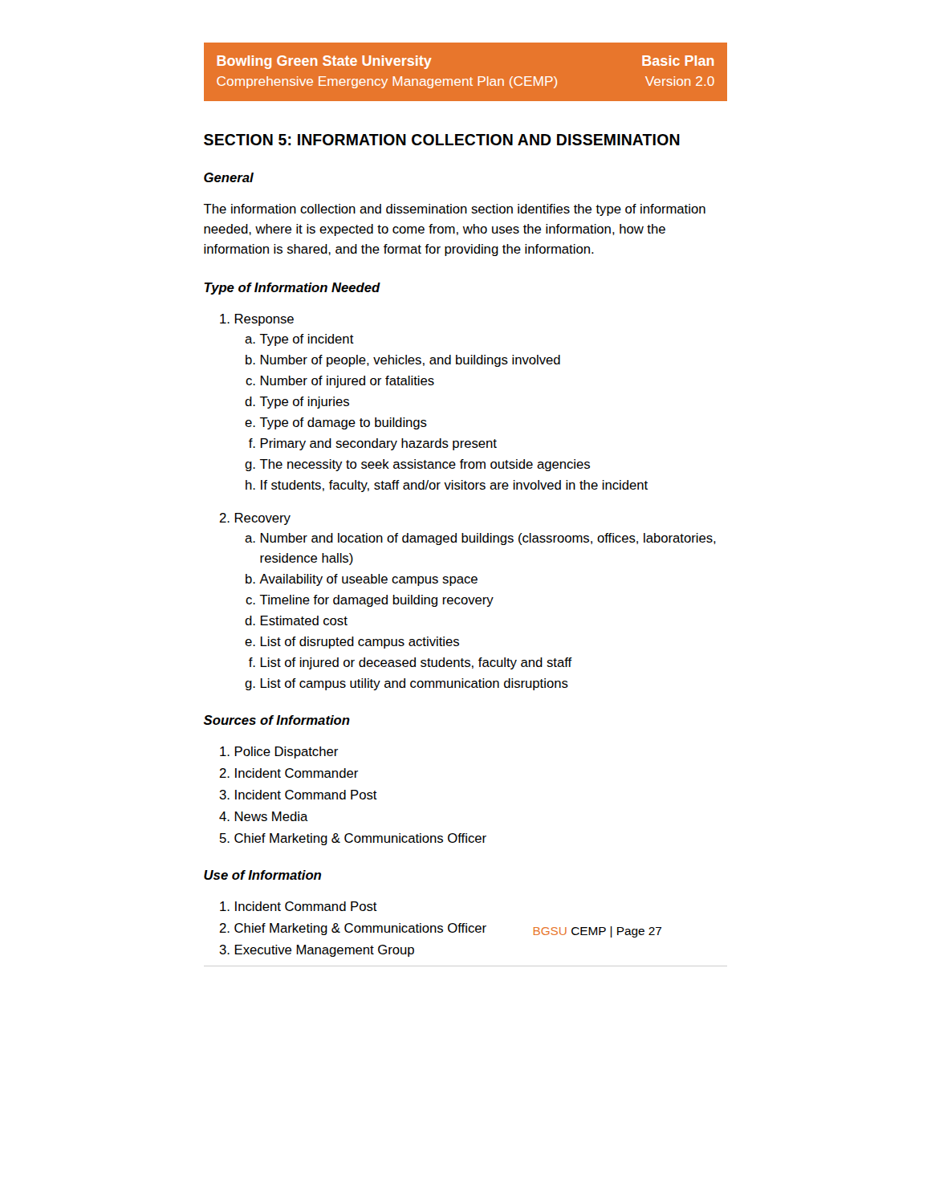Bowling Green State University
Comprehensive Emergency Management Plan (CEMP)
Basic Plan
Version 2.0
SECTION 5: INFORMATION COLLECTION AND DISSEMINATION
General
The information collection and dissemination section identifies the type of information needed, where it is expected to come from, who uses the information, how the information is shared, and the format for providing the information.
Type of Information Needed
Response
Type of incident
Number of people, vehicles, and buildings involved
Number of injured or fatalities
Type of injuries
Type of damage to buildings
Primary and secondary hazards present
The necessity to seek assistance from outside agencies
If students, faculty, staff and/or visitors are involved in the incident
Recovery
Number and location of damaged buildings (classrooms, offices, laboratories, residence halls)
Availability of useable campus space
Timeline for damaged building recovery
Estimated cost
List of disrupted campus activities
List of injured or deceased students, faculty and staff
List of campus utility and communication disruptions
Sources of Information
Police Dispatcher
Incident Commander
Incident Command Post
News Media
Chief Marketing & Communications Officer
Use of Information
Incident Command Post
Chief Marketing & Communications Officer
Executive Management Group
BGSU CEMP | Page 27